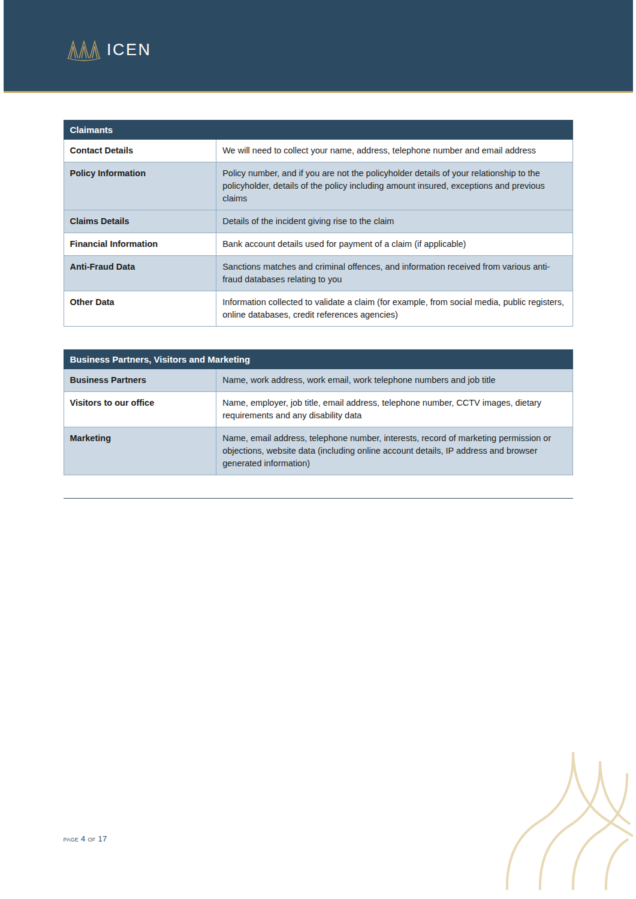ICEN
| Claimants |
| --- |
| Contact Details | We will need to collect your name, address, telephone number and email address |
| Policy Information | Policy number, and if you are not the policyholder details of your relationship to the policyholder, details of the policy including amount insured, exceptions and previous claims |
| Claims Details | Details of the incident giving rise to the claim |
| Financial Information | Bank account details used for payment of a claim (if applicable) |
| Anti-Fraud Data | Sanctions matches and criminal offences, and information received from various anti-fraud databases relating to you |
| Other Data | Information collected to validate a claim (for example, from social media, public registers, online databases, credit references agencies) |
| Business Partners, Visitors and Marketing |
| --- |
| Business Partners | Name, work address, work email, work telephone numbers and job title |
| Visitors to our office | Name, employer, job title, email address, telephone number, CCTV images, dietary requirements and any disability data |
| Marketing | Name, email address, telephone number, interests, record of marketing permission or objections, website data (including online account details, IP address and browser generated information) |
PAGE 4 OF 17